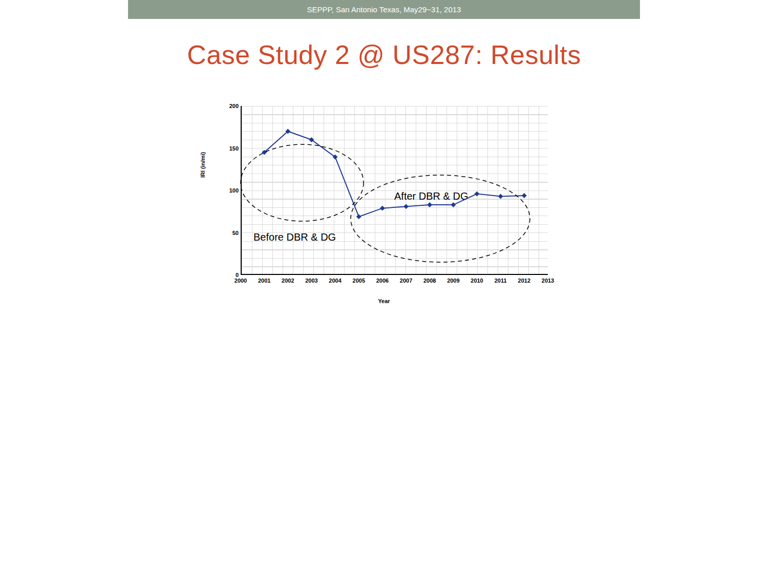SEPPP, San Antonio Texas, May29~31, 2013
Case Study 2 @ US287: Results
IRI (in/mi)
200 150 100 50 0
2000 2001 2002 2003 2004 2005 2006 2007 2008 2009 2010 2011 2012 2013
Year
Before DBR & DG
After DBR & DG